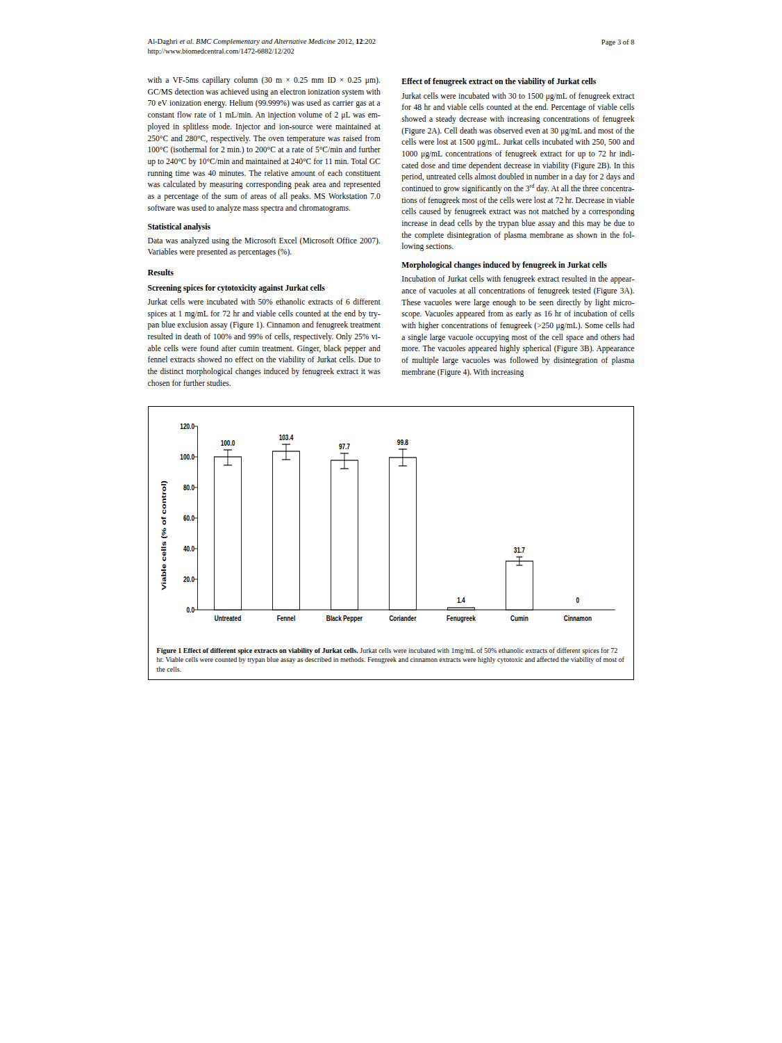Al-Daghri et al. BMC Complementary and Alternative Medicine 2012, 12:202
http://www.biomedcentral.com/1472-6882/12/202
Page 3 of 8
with a VF-5ms capillary column (30 m × 0.25 mm ID × 0.25 μm). GC/MS detection was achieved using an electron ionization system with 70 eV ionization energy. Helium (99.999%) was used as carrier gas at a constant flow rate of 1 mL/min. An injection volume of 2 μL was employed in splitless mode. Injector and ion-source were maintained at 250°C and 280°C, respectively. The oven temperature was raised from 100°C (isothermal for 2 min.) to 200°C at a rate of 5°C/min and further up to 240°C by 10°C/min and maintained at 240°C for 11 min. Total GC running time was 40 minutes. The relative amount of each constituent was calculated by measuring corresponding peak area and represented as a percentage of the sum of areas of all peaks. MS Workstation 7.0 software was used to analyze mass spectra and chromatograms.
Statistical analysis
Data was analyzed using the Microsoft Excel (Microsoft Office 2007). Variables were presented as percentages (%).
Results
Screening spices for cytotoxicity against Jurkat cells
Jurkat cells were incubated with 50% ethanolic extracts of 6 different spices at 1 mg/mL for 72 hr and viable cells counted at the end by trypan blue exclusion assay (Figure 1). Cinnamon and fenugreek treatment resulted in death of 100% and 99% of cells, respectively. Only 25% viable cells were found after cumin treatment. Ginger, black pepper and fennel extracts showed no effect on the viability of Jurkat cells. Due to the distinct morphological changes induced by fenugreek extract it was chosen for further studies.
Effect of fenugreek extract on the viability of Jurkat cells
Jurkat cells were incubated with 30 to 1500 μg/mL of fenugreek extract for 48 hr and viable cells counted at the end. Percentage of viable cells showed a steady decrease with increasing concentrations of fenugreek (Figure 2A). Cell death was observed even at 30 μg/mL and most of the cells were lost at 1500 μg/mL. Jurkat cells incubated with 250, 500 and 1000 μg/mL concentrations of fenugreek extract for up to 72 hr indicated dose and time dependent decrease in viability (Figure 2B). In this period, untreated cells almost doubled in number in a day for 2 days and continued to grow significantly on the 3rd day. At all the three concentrations of fenugreek most of the cells were lost at 72 hr. Decrease in viable cells caused by fenugreek extract was not matched by a corresponding increase in dead cells by the trypan blue assay and this may be due to the complete disintegration of plasma membrane as shown in the following sections.
Morphological changes induced by fenugreek in Jurkat cells
Incubation of Jurkat cells with fenugreek extract resulted in the appearance of vacuoles at all concentrations of fenugreek tested (Figure 3A). These vacuoles were large enough to be seen directly by light microscope. Vacuoles appeared from as early as 16 hr of incubation of cells with higher concentrations of fenugreek (>250 μg/mL). Some cells had a single large vacuole occupying most of the cell space and others had more. The vacuoles appeared highly spherical (Figure 3B). Appearance of multiple large vacuoles was followed by disintegration of plasma membrane (Figure 4). With increasing
Viable cells (% of control) 120.0 100.0 80.0 60.0 40.0 20.0 0.0 100.0 103.4 97.7 99.8 1.4 31.7 0 Untreated Fennel Black Pepper Coriander Fenugreek Cumin Cinnamon
Figure 1 Effect of different spice extracts on viability of Jurkat cells. Jurkat cells were incubated with 1mg/mL of 50% ethanolic extracts of different spices for 72 hr. Viable cells were counted by trypan blue assay as described in methods. Fenugreek and cinnamon extracts were highly cytotoxic and affected the viability of most of the cells.